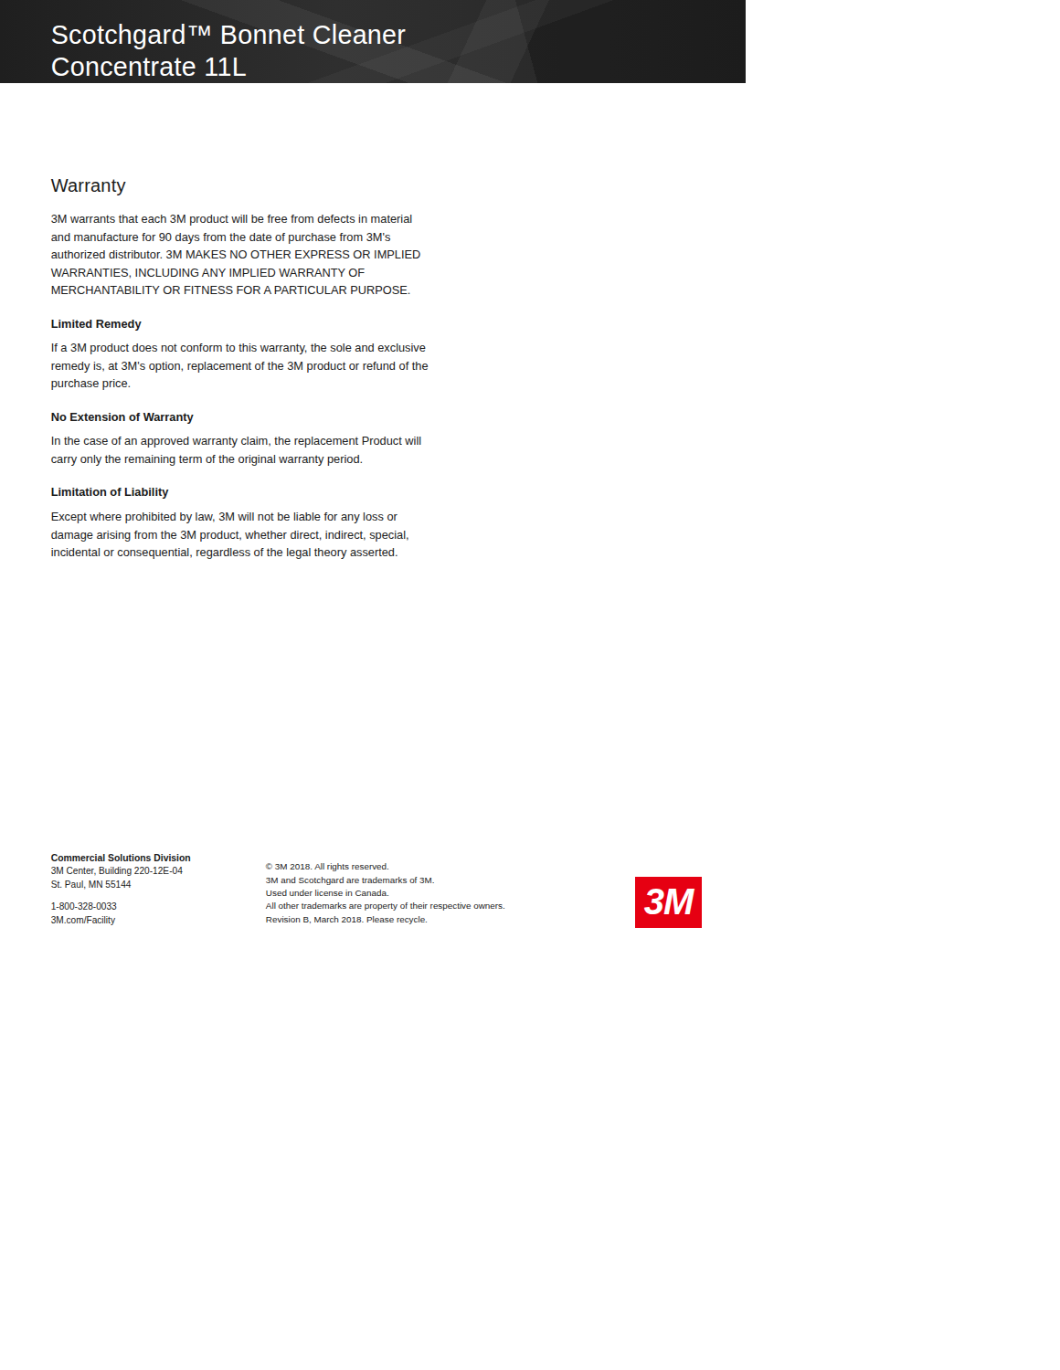Scotchgard™ Bonnet Cleaner
Concentrate 11L
Warranty
3M warrants that each 3M product will be free from defects in material and manufacture for 90 days from the date of purchase from 3M's authorized distributor. 3M MAKES NO OTHER EXPRESS OR IMPLIED WARRANTIES, INCLUDING ANY IMPLIED WARRANTY OF MERCHANTABILITY OR FITNESS FOR A PARTICULAR PURPOSE.
Limited Remedy
If a 3M product does not conform to this warranty, the sole and exclusive remedy is, at 3M's option, replacement of the 3M product or refund of the purchase price.
No Extension of Warranty
In the case of an approved warranty claim, the replacement Product will carry only the remaining term of the original warranty period.
Limitation of Liability
Except where prohibited by law, 3M will not be liable for any loss or damage arising from the 3M product, whether direct, indirect, special, incidental or consequential, regardless of the legal theory asserted.
Commercial Solutions Division
3M Center, Building 220-12E-04
St. Paul, MN 55144
1-800-328-0033
3M.com/Facility
© 3M 2018. All rights reserved.
3M and Scotchgard are trademarks of 3M.
Used under license in Canada.
All other trademarks are property of their respective owners.
Revision B, March 2018. Please recycle.
3M